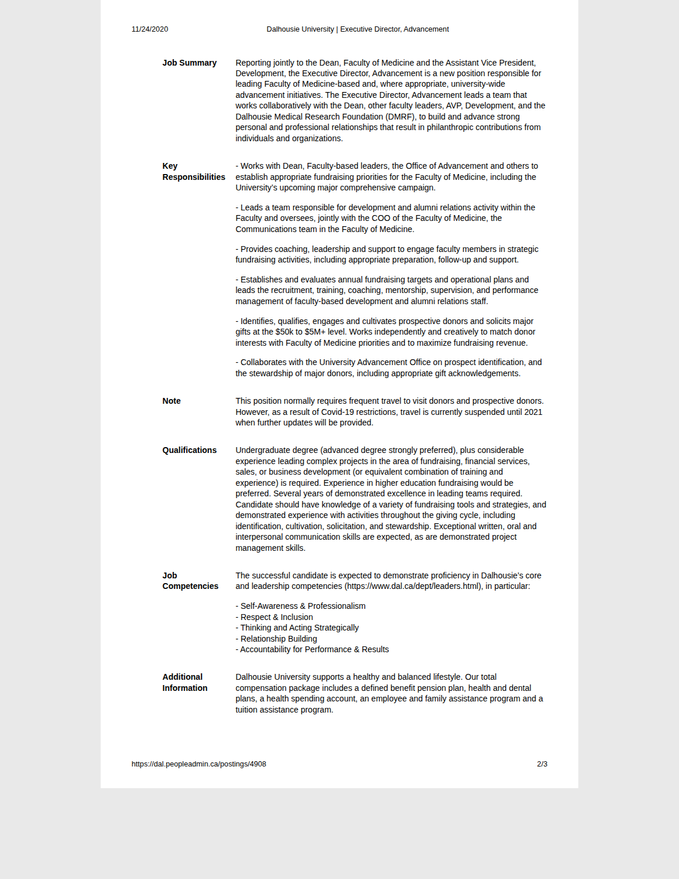11/24/2020 Dalhousie University | Executive Director, Advancement
| Job Summary | Reporting jointly to the Dean, Faculty of Medicine and the Assistant Vice President, Development, the Executive Director, Advancement is a new position responsible for leading Faculty of Medicine-based and, where appropriate, university-wide advancement initiatives. The Executive Director, Advancement leads a team that works collaboratively with the Dean, other faculty leaders, AVP, Development, and the Dalhousie Medical Research Foundation (DMRF), to build and advance strong personal and professional relationships that result in philanthropic contributions from individuals and organizations. |
| Key Responsibilities | - Works with Dean, Faculty-based leaders, the Office of Advancement and others to establish appropriate fundraising priorities for the Faculty of Medicine, including the University’s upcoming major comprehensive campaign. - Leads a team responsible for development and alumni relations activity within the Faculty and oversees, jointly with the COO of the Faculty of Medicine, the Communications team in the Faculty of Medicine. - Provides coaching, leadership and support to engage faculty members in strategic fundraising activities, including appropriate preparation, follow-up and support. - Establishes and evaluates annual fundraising targets and operational plans and leads the recruitment, training, coaching, mentorship, supervision, and performance management of faculty-based development and alumni relations staff. - Identifies, qualifies, engages and cultivates prospective donors and solicits major gifts at the $50k to $5M+ level. Works independently and creatively to match donor interests with Faculty of Medicine priorities and to maximize fundraising revenue. - Collaborates with the University Advancement Office on prospect identification, and the stewardship of major donors, including appropriate gift acknowledgements. |
| Note | This position normally requires frequent travel to visit donors and prospective donors. However, as a result of Covid-19 restrictions, travel is currently suspended until 2021 when further updates will be provided. |
| Qualifications | Undergraduate degree (advanced degree strongly preferred), plus considerable experience leading complex projects in the area of fundraising, financial services, sales, or business development (or equivalent combination of training and experience) is required. Experience in higher education fundraising would be preferred. Several years of demonstrated excellence in leading teams required. Candidate should have knowledge of a variety of fundraising tools and strategies, and demonstrated experience with activities throughout the giving cycle, including identification, cultivation, solicitation, and stewardship. Exceptional written, oral and interpersonal communication skills are expected, as are demonstrated project management skills. |
| Job Competencies | The successful candidate is expected to demonstrate proficiency in Dalhousie’s core and leadership competencies (https://www.dal.ca/dept/leaders.html), in particular: - Self-Awareness & Professionalism - Respect & Inclusion - Thinking and Acting Strategically - Relationship Building - Accountability for Performance & Results |
| Additional Information | Dalhousie University supports a healthy and balanced lifestyle. Our total compensation package includes a defined benefit pension plan, health and dental plans, a health spending account, an employee and family assistance program and a tuition assistance program. |
https://dal.peopleadmin.ca/postings/4908 2/3